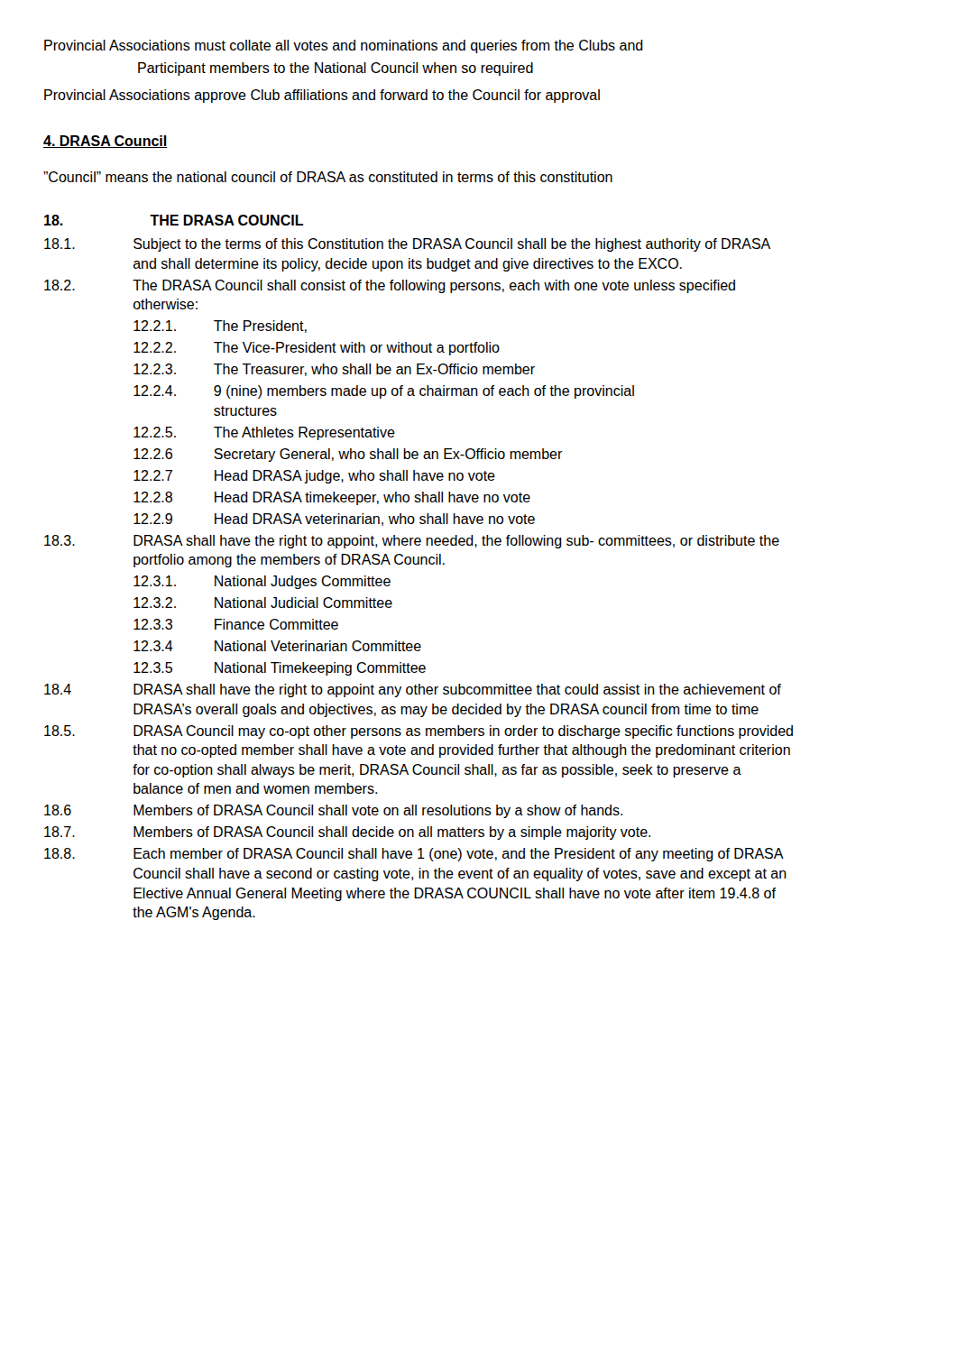Provincial Associations must collate all votes and nominations and queries from the Clubs and
Participant members to the National Council when so required
Provincial Associations approve Club affiliations and forward to the Council for approval
4. DRASA Council
”Council” means the national council of DRASA as constituted in terms of this constitution
18. THE DRASA COUNCIL
18.1. Subject to the terms of this Constitution the DRASA Council shall be the highest authority of DRASA and shall determine its policy, decide upon its budget and give directives to the EXCO.
18.2. The DRASA Council shall consist of the following persons, each with one vote unless specified otherwise:
12.2.1. The President,
12.2.2. The Vice-President with or without a portfolio
12.2.3. The Treasurer, who shall be an Ex-Officio member
12.2.4. 9 (nine) members made up of a chairman of each of the provincial
structures
12.2.5. The Athletes Representative
12.2.6 Secretary General, who shall be an Ex-Officio member
12.2.7 Head DRASA judge, who shall have no vote
12.2.8 Head DRASA timekeeper, who shall have no vote
12.2.9 Head DRASA veterinarian, who shall have no vote
18.3. DRASA shall have the right to appoint, where needed, the following sub- committees, or distribute the portfolio among the members of DRASA Council.
12.3.1. National Judges Committee
12.3.2. National Judicial Committee
12.3.3 Finance Committee
12.3.4 National Veterinarian Committee
12.3.5 National Timekeeping Committee
18.4 DRASA shall have the right to appoint any other subcommittee that could assist in the achievement of DRASA’s overall goals and objectives, as may be decided by the DRASA council from time to time
18.5. DRASA Council may co-opt other persons as members in order to discharge specific functions provided that no co-opted member shall have a vote and provided further that although the predominant criterion for co-option shall always be merit, DRASA Council shall, as far as possible, seek to preserve a balance of men and women members.
18.6 Members of DRASA Council shall vote on all resolutions by a show of hands.
18.7. Members of DRASA Council shall decide on all matters by a simple majority vote.
18.8. Each member of DRASA Council shall have 1 (one) vote, and the President of any meeting of DRASA Council shall have a second or casting vote, in the event of an equality of votes, save and except at an Elective Annual General Meeting where the DRASA COUNCIL shall have no vote after item 19.4.8 of the AGM's Agenda.